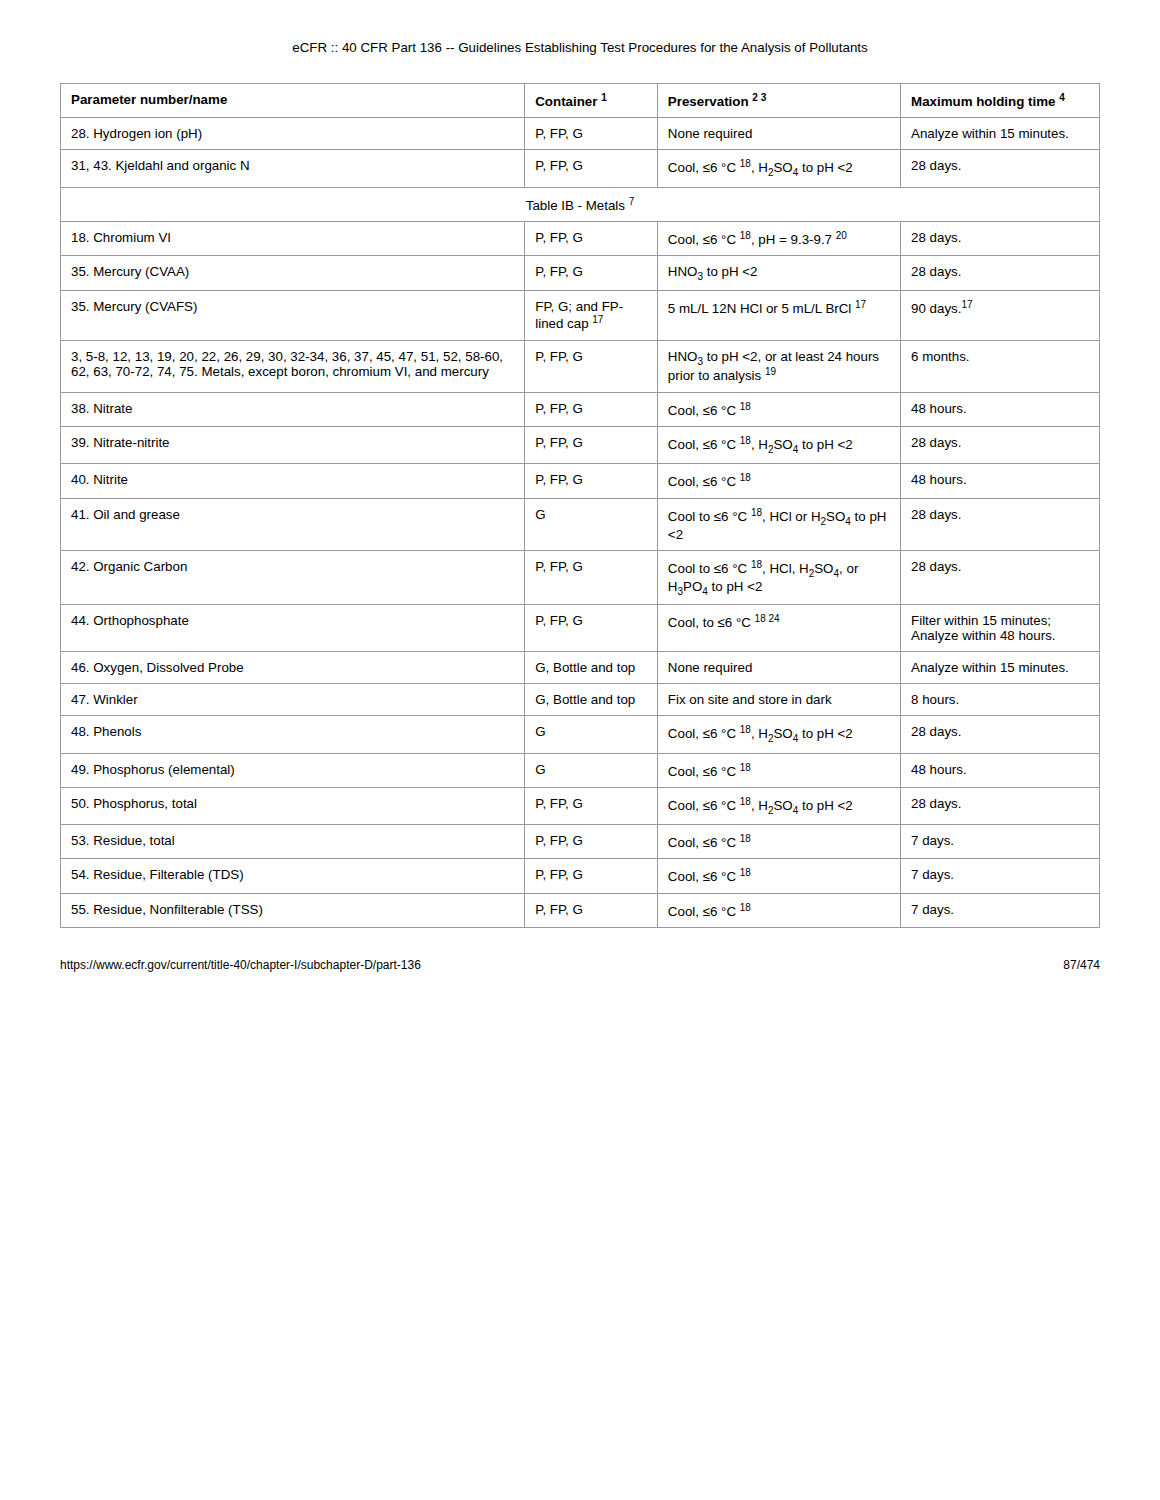eCFR :: 40 CFR Part 136 -- Guidelines Establishing Test Procedures for the Analysis of Pollutants
| Parameter number/name | Container 1 | Preservation 2 3 | Maximum holding time 4 |
| --- | --- | --- | --- |
| 28. Hydrogen ion (pH) | P, FP, G | None required | Analyze within 15 minutes. |
| 31, 43. Kjeldahl and organic N | P, FP, G | Cool, ≤6 °C 18 , H 2 SO 4 to pH <2 | 28 days. |
| Table IB - Metals 7 |
| 18. Chromium VI | P, FP, G | Cool, ≤6 °C 18 , pH = 9.3-9.7 20 | 28 days. |
| 35. Mercury (CVAA) | P, FP, G | HNO 3 to pH <2 | 28 days. |
| 35. Mercury (CVAFS) | FP, G; and FP-lined cap 17 | 5 mL/L 12N HCl or 5 mL/L BrCl 17 | 90 days. 17 |
| 3, 5-8, 12, 13, 19, 20, 22, 26, 29, 30, 32-34, 36, 37, 45, 47, 51, 52, 58-60, 62, 63, 70-72, 74, 75. Metals, except boron, chromium VI, and mercury | P, FP, G | HNO 3 to pH <2, or at least 24 hours prior to analysis 19 | 6 months. |
| 38. Nitrate | P, FP, G | Cool, ≤6 °C 18 | 48 hours. |
| 39. Nitrate-nitrite | P, FP, G | Cool, ≤6 °C 18 , H 2 SO 4 to pH <2 | 28 days. |
| 40. Nitrite | P, FP, G | Cool, ≤6 °C 18 | 48 hours. |
| 41. Oil and grease | G | Cool to ≤6 °C 18 , HCl or H 2 SO 4 to pH <2 | 28 days. |
| 42. Organic Carbon | P, FP, G | Cool to ≤6 °C 18 , HCl, H 2 SO 4 , or H 3 PO 4 to pH <2 | 28 days. |
| 44. Orthophosphate | P, FP, G | Cool, to ≤6 °C 18 24 | Filter within 15 minutes; Analyze within 48 hours. |
| 46. Oxygen, Dissolved Probe | G, Bottle and top | None required | Analyze within 15 minutes. |
| 47. Winkler | G, Bottle and top | Fix on site and store in dark | 8 hours. |
| 48. Phenols | G | Cool, ≤6 °C 18 , H 2 SO 4 to pH <2 | 28 days. |
| 49. Phosphorus (elemental) | G | Cool, ≤6 °C 18 | 48 hours. |
| 50. Phosphorus, total | P, FP, G | Cool, ≤6 °C 18 , H 2 SO 4 to pH <2 | 28 days. |
| 53. Residue, total | P, FP, G | Cool, ≤6 °C 18 | 7 days. |
| 54. Residue, Filterable (TDS) | P, FP, G | Cool, ≤6 °C 18 | 7 days. |
| 55. Residue, Nonfilterable (TSS) | P, FP, G | Cool, ≤6 °C 18 | 7 days. |
https://www.ecfr.gov/current/title-40/chapter-I/subchapter-D/part-136 87/474